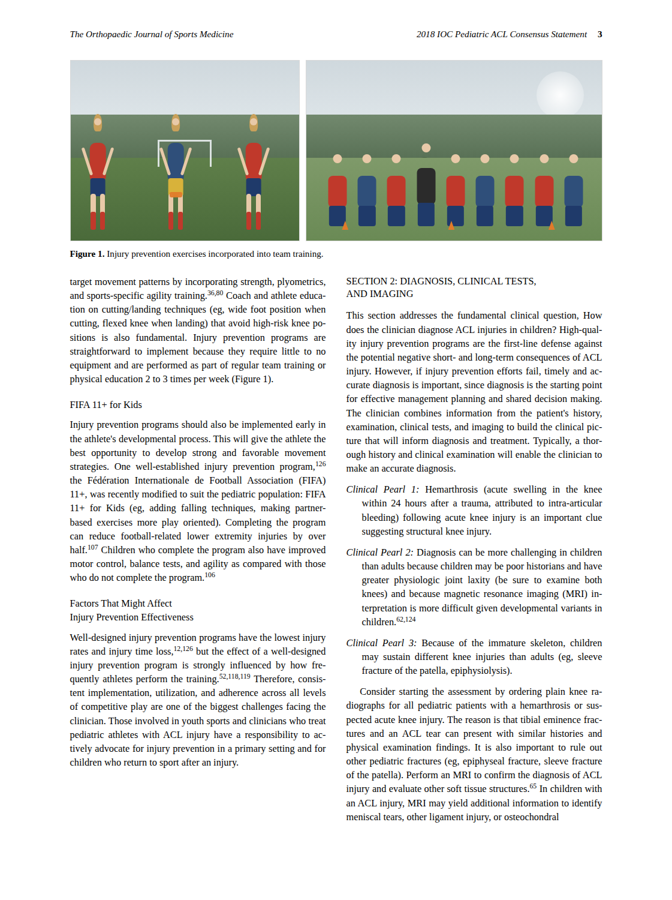The Orthopaedic Journal of Sports Medicine
2018 IOC Pediatric ACL Consensus Statement 3
Figure 1. Injury prevention exercises incorporated into team training.
target movement patterns by incorporating strength, plyometrics, and sports-specific agility training.36,80 Coach and athlete education on cutting/landing techniques (eg, wide foot position when cutting, flexed knee when landing) that avoid high-risk knee positions is also fundamental. Injury prevention programs are straightforward to implement because they require little to no equipment and are performed as part of regular team training or physical education 2 to 3 times per week (Figure 1).
FIFA 11+ for Kids
Injury prevention programs should also be implemented early in the athlete's developmental process. This will give the athlete the best opportunity to develop strong and favorable movement strategies. One well-established injury prevention program,126 the Fédération Internationale de Football Association (FIFA) 11+, was recently modified to suit the pediatric population: FIFA 11+ for Kids (eg, adding falling techniques, making partner-based exercises more play oriented). Completing the program can reduce football-related lower extremity injuries by over half.107 Children who complete the program also have improved motor control, balance tests, and agility as compared with those who do not complete the program.106
Factors That Might Affect
Injury Prevention Effectiveness
Well-designed injury prevention programs have the lowest injury rates and injury time loss,12,126 but the effect of a well-designed injury prevention program is strongly influenced by how frequently athletes perform the training.52,118,119 Therefore, consistent implementation, utilization, and adherence across all levels of competitive play are one of the biggest challenges facing the clinician. Those involved in youth sports and clinicians who treat pediatric athletes with ACL injury have a responsibility to actively advocate for injury prevention in a primary setting and for children who return to sport after an injury.
SECTION 2: DIAGNOSIS, CLINICAL TESTS,
AND IMAGING
This section addresses the fundamental clinical question, How does the clinician diagnose ACL injuries in children? High-quality injury prevention programs are the first-line defense against the potential negative short- and long-term consequences of ACL injury. However, if injury prevention efforts fail, timely and accurate diagnosis is important, since diagnosis is the starting point for effective management planning and shared decision making. The clinician combines information from the patient's history, examination, clinical tests, and imaging to build the clinical picture that will inform diagnosis and treatment. Typically, a thorough history and clinical examination will enable the clinician to make an accurate diagnosis.
Clinical Pearl 1: Hemarthrosis (acute swelling in the knee within 24 hours after a trauma, attributed to intra-articular bleeding) following acute knee injury is an important clue suggesting structural knee injury.
Clinical Pearl 2: Diagnosis can be more challenging in children than adults because children may be poor historians and have greater physiologic joint laxity (be sure to examine both knees) and because magnetic resonance imaging (MRI) interpretation is more difficult given developmental variants in children.62,124
Clinical Pearl 3: Because of the immature skeleton, children may sustain different knee injuries than adults (eg, sleeve fracture of the patella, epiphysiolysis).
Consider starting the assessment by ordering plain knee radiographs for all pediatric patients with a hemarthrosis or suspected acute knee injury. The reason is that tibial eminence fractures and an ACL tear can present with similar histories and physical examination findings. It is also important to rule out other pediatric fractures (eg, epiphyseal fracture, sleeve fracture of the patella). Perform an MRI to confirm the diagnosis of ACL injury and evaluate other soft tissue structures.65 In children with an ACL injury, MRI may yield additional information to identify meniscal tears, other ligament injury, or osteochondral